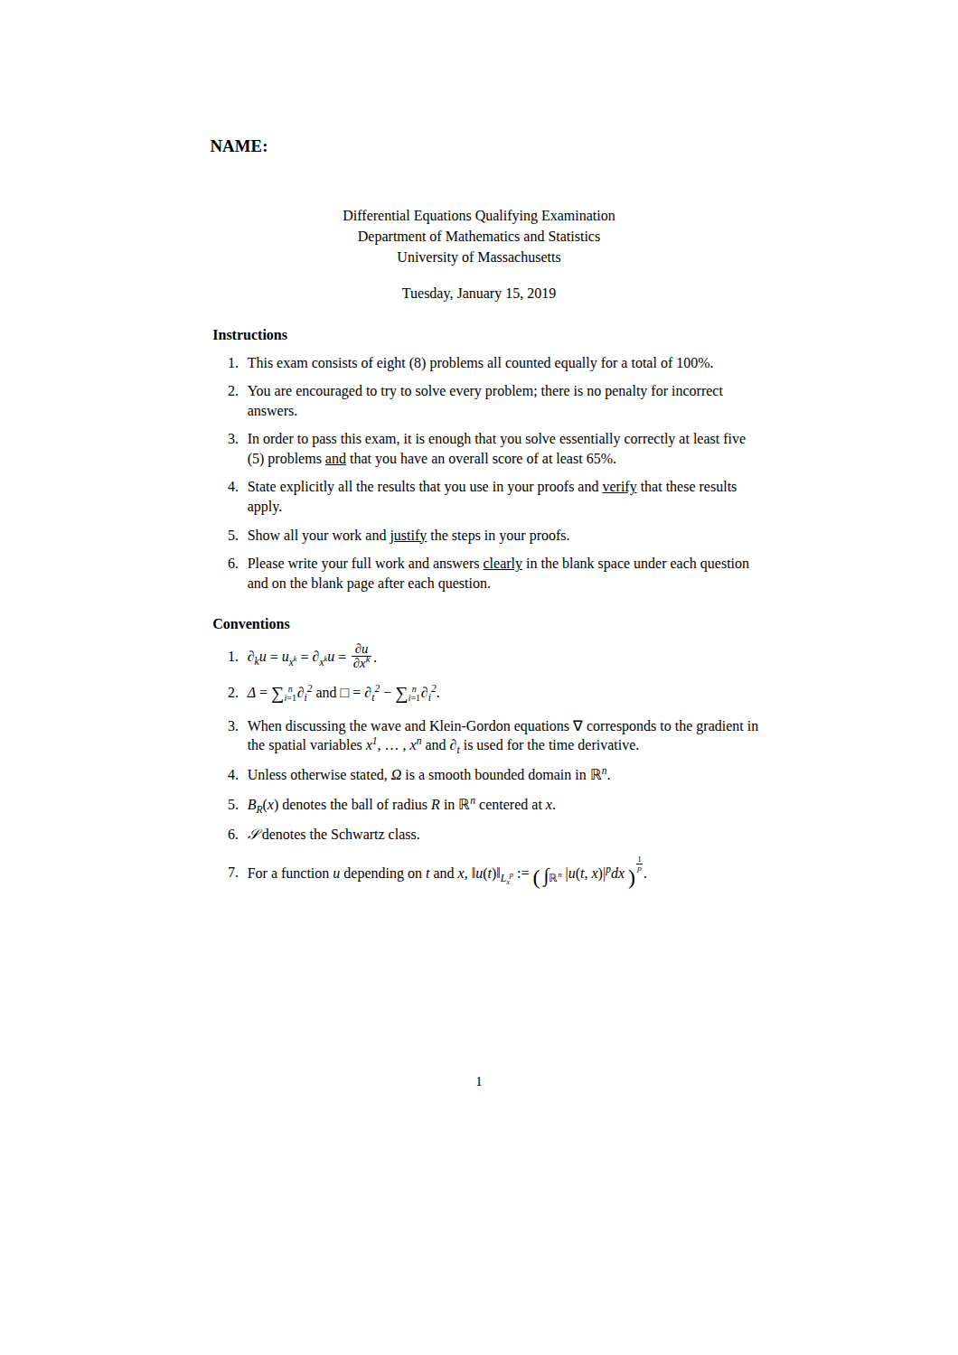NAME:
Differential Equations Qualifying Examination
Department of Mathematics and Statistics
University of Massachusetts
Tuesday, January 15, 2019
Instructions
This exam consists of eight (8) problems all counted equally for a total of 100%.
You are encouraged to try to solve every problem; there is no penalty for incorrect answers.
In order to pass this exam, it is enough that you solve essentially correctly at least five (5) problems and that you have an overall score of at least 65%.
State explicitly all the results that you use in your proofs and verify that these results apply.
Show all your work and justify the steps in your proofs.
Please write your full work and answers clearly in the blank space under each question and on the blank page after each question.
Conventions
∂ku = uxk = ∂xku = ∂u∂xk.
Δ = ∑ni=1∂i2 and □ = ∂t2 − ∑ni=1∂i2.
When discussing the wave and Klein-Gordon equations ∇ corresponds to the gradient in the spatial variables x1, … , xn and ∂t is used for the time derivative.
Unless otherwise stated, Ω is a smooth bounded domain in ℝn.
BR(x) denotes the ball of radius R in ℝn centered at x.
𝒮 denotes the Schwartz class.
For a function u depending on t and x, ‖u(t)‖Lxp := ( ∫ℝn |u(t, x)|pdx )1 p.
1